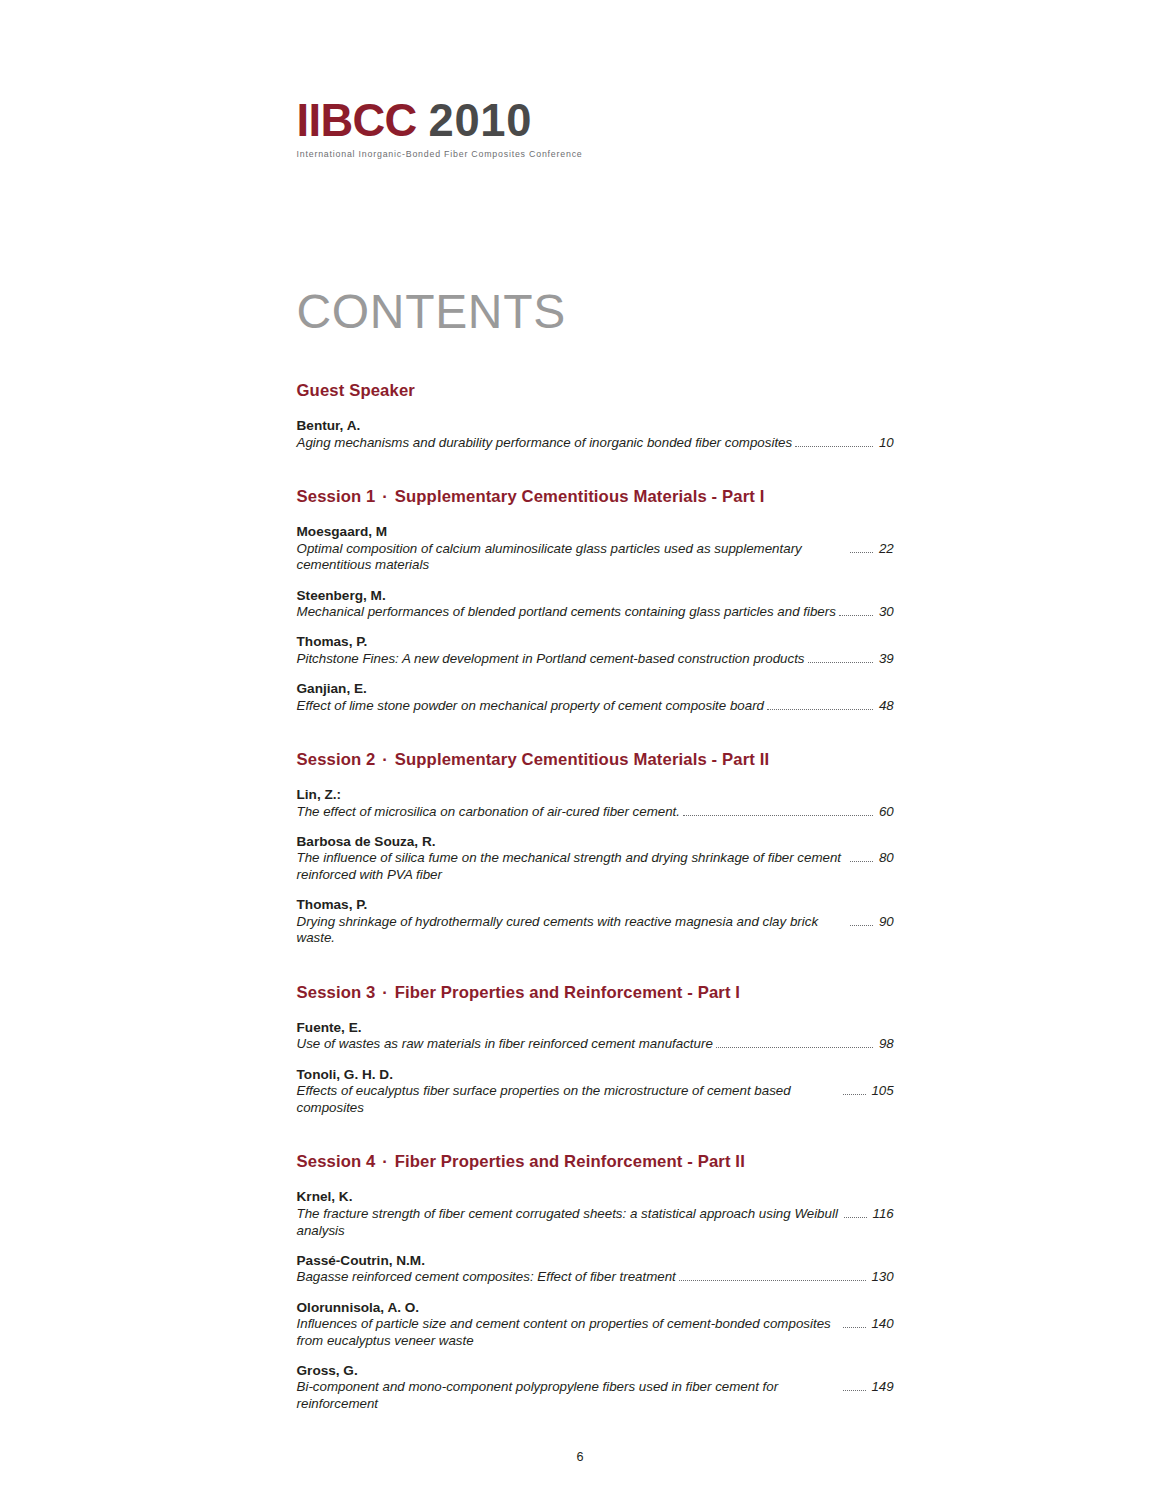IIBCC 2010
International Inorganic-Bonded Fiber Composites Conference
CONTENTS
Guest Speaker
Bentur, A.
Aging mechanisms and durability performance of inorganic bonded fiber composites 10
Session 1 · Supplementary Cementitious Materials - Part I
Moesgaard, M
Optimal composition of calcium aluminosilicate glass particles used as supplementary cementitious materials 22
Steenberg, M.
Mechanical performances of blended portland cements containing glass particles and fibers 30
Thomas, P.
Pitchstone Fines: A new development in Portland cement-based construction products 39
Ganjian, E.
Effect of lime stone powder on mechanical property of cement composite board 48
Session 2 · Supplementary Cementitious Materials - Part II
Lin, Z.:
The effect of microsilica on carbonation of air-cured fiber cement. 60
Barbosa de Souza, R.
The influence of silica fume on the mechanical strength and drying shrinkage of fiber cement reinforced with PVA fiber 80
Thomas, P.
Drying shrinkage of hydrothermally cured cements with reactive magnesia and clay brick waste. 90
Session 3 · Fiber Properties and Reinforcement - Part I
Fuente, E.
Use of wastes as raw materials in fiber reinforced cement manufacture 98
Tonoli, G. H. D.
Effects of eucalyptus fiber surface properties on the microstructure of cement based composites 105
Session 4 · Fiber Properties and Reinforcement - Part II
Krnel, K.
The fracture strength of fiber cement corrugated sheets: a statistical approach using Weibull analysis 116
Passé-Coutrin, N.M.
Bagasse reinforced cement composites: Effect of fiber treatment 130
Olorunnisola, A. O.
Influences of particle size and cement content on properties of cement-bonded composites from eucalyptus veneer waste 140
Gross, G.
Bi-component and mono-component polypropylene fibers used in fiber cement for reinforcement 149
6